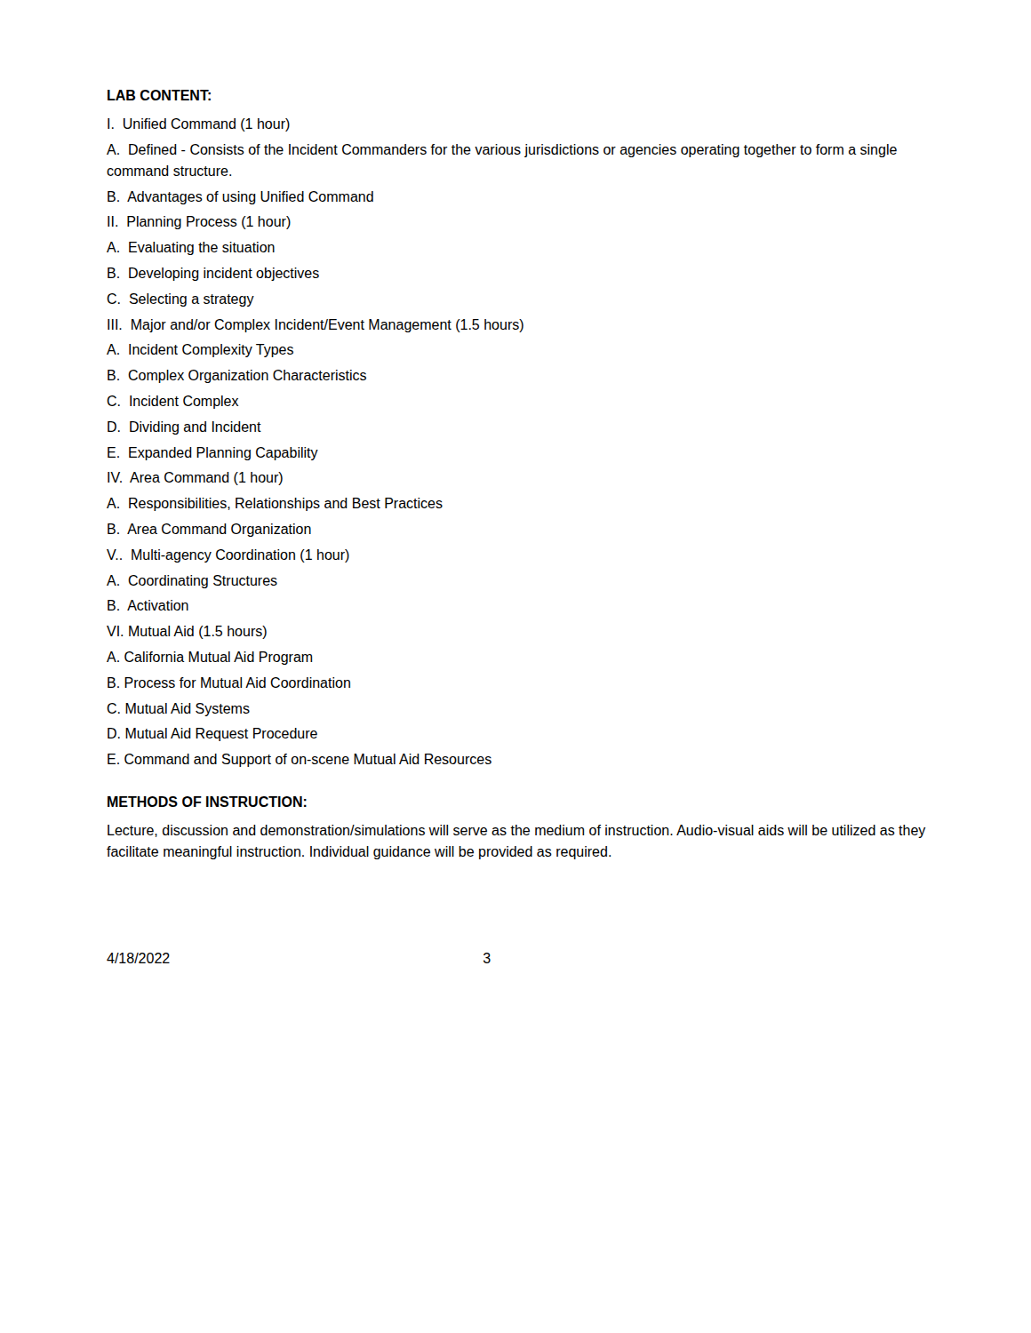LAB CONTENT:
I. Unified Command (1 hour)
A. Defined - Consists of the Incident Commanders for the various jurisdictions or agencies operating together to form a single command structure.
B. Advantages of using Unified Command
II. Planning Process (1 hour)
A. Evaluating the situation
B. Developing incident objectives
C. Selecting a strategy
III. Major and/or Complex Incident/Event Management (1.5 hours)
A. Incident Complexity Types
B. Complex Organization Characteristics
C. Incident Complex
D. Dividing and Incident
E. Expanded Planning Capability
IV. Area Command (1 hour)
A. Responsibilities, Relationships and Best Practices
B. Area Command Organization
V.. Multi-agency Coordination (1 hour)
A. Coordinating Structures
B. Activation
VI. Mutual Aid (1.5 hours)
A. California Mutual Aid Program
B. Process for Mutual Aid Coordination
C. Mutual Aid Systems
D. Mutual Aid Request Procedure
E. Command and Support of on-scene Mutual Aid Resources
METHODS OF INSTRUCTION:
Lecture, discussion and demonstration/simulations will serve as the medium of instruction. Audio-visual aids will be utilized as they facilitate meaningful instruction. Individual guidance will be provided as required.
4/18/2022 3